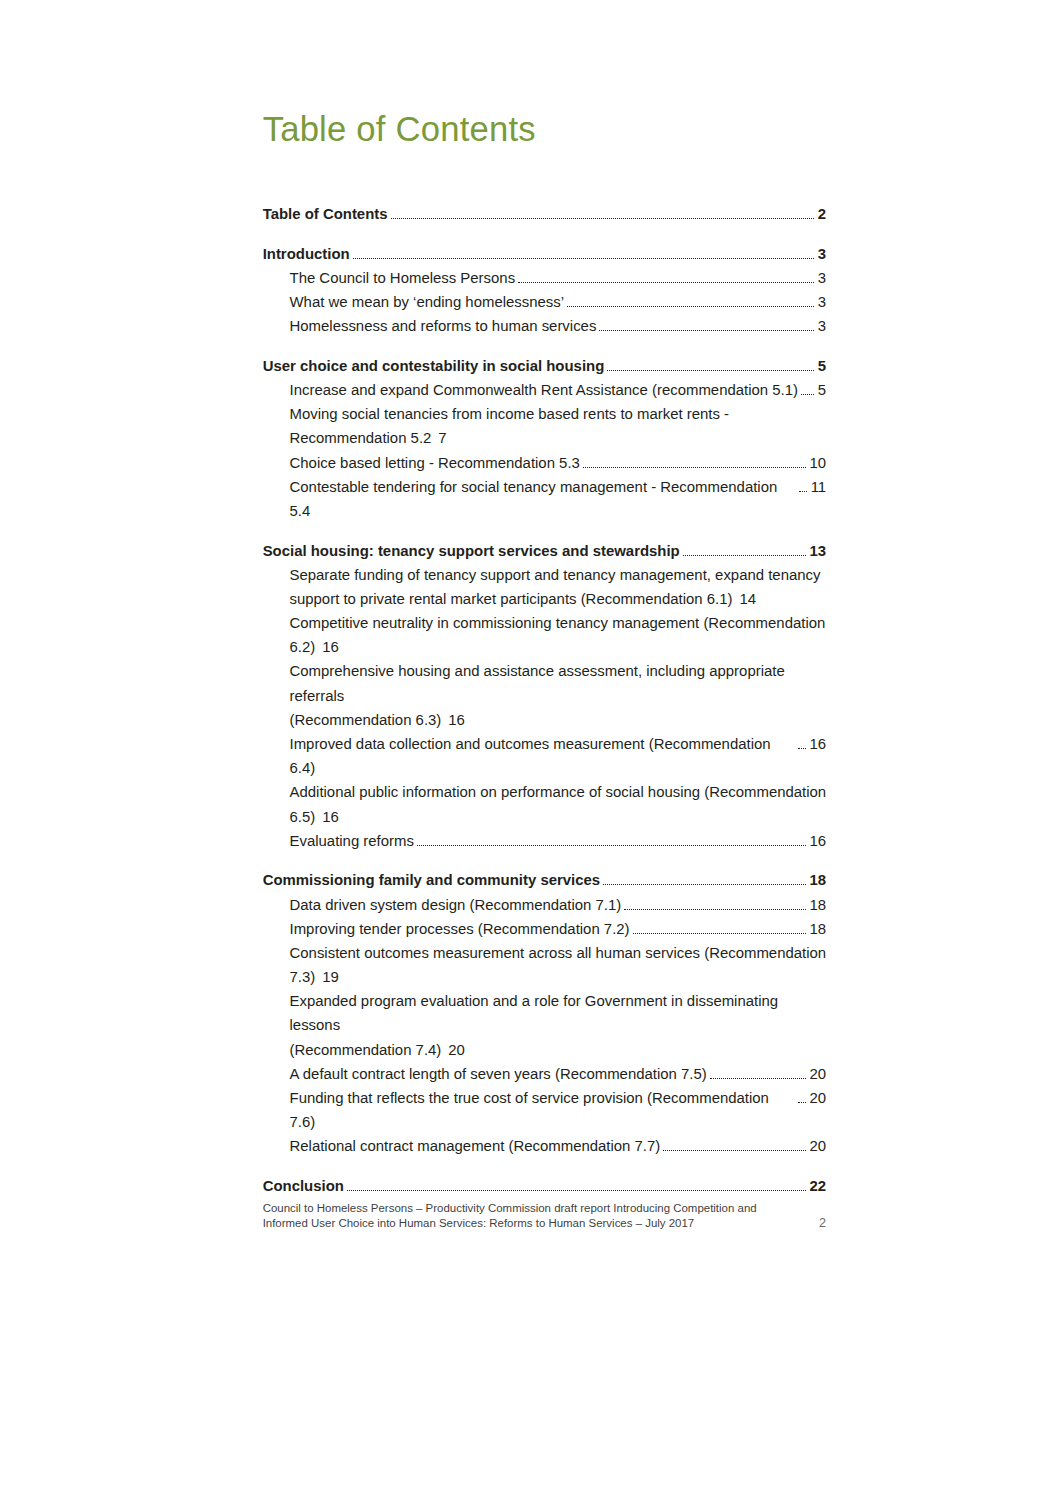Table of Contents
Table of Contents 2
Introduction 3
The Council to Homeless Persons 3
What we mean by ‘ending homelessness’ 3
Homelessness and reforms to human services 3
User choice and contestability in social housing 5
Increase and expand Commonwealth Rent Assistance (recommendation 5.1) 5
Moving social tenancies from income based rents to market rents -
Recommendation 5.2 7
Choice based letting - Recommendation 5.3 10
Contestable tendering for social tenancy management - Recommendation 5.4 11
Social housing: tenancy support services and stewardship 13
Separate funding of tenancy support and tenancy management, expand tenancy
support to private rental market participants (Recommendation 6.1) 14
Competitive neutrality in commissioning tenancy management (Recommendation
6.2) 16
Comprehensive housing and assistance assessment, including appropriate referrals
(Recommendation 6.3) 16
Improved data collection and outcomes measurement (Recommendation 6.4) 16
Additional public information on performance of social housing (Recommendation
6.5) 16
Evaluating reforms 16
Commissioning family and community services 18
Data driven system design (Recommendation 7.1) 18
Improving tender processes (Recommendation 7.2) 18
Consistent outcomes measurement across all human services (Recommendation
7.3) 19
Expanded program evaluation and a role for Government in disseminating lessons
(Recommendation 7.4) 20
A default contract length of seven years (Recommendation 7.5) 20
Funding that reflects the true cost of service provision (Recommendation 7.6) 20
Relational contract management (Recommendation 7.7) 20
Conclusion 22
Council to Homeless Persons – Productivity Commission draft report Introducing Competition and Informed User Choice into Human Services: Reforms to Human Services – July 2017
2